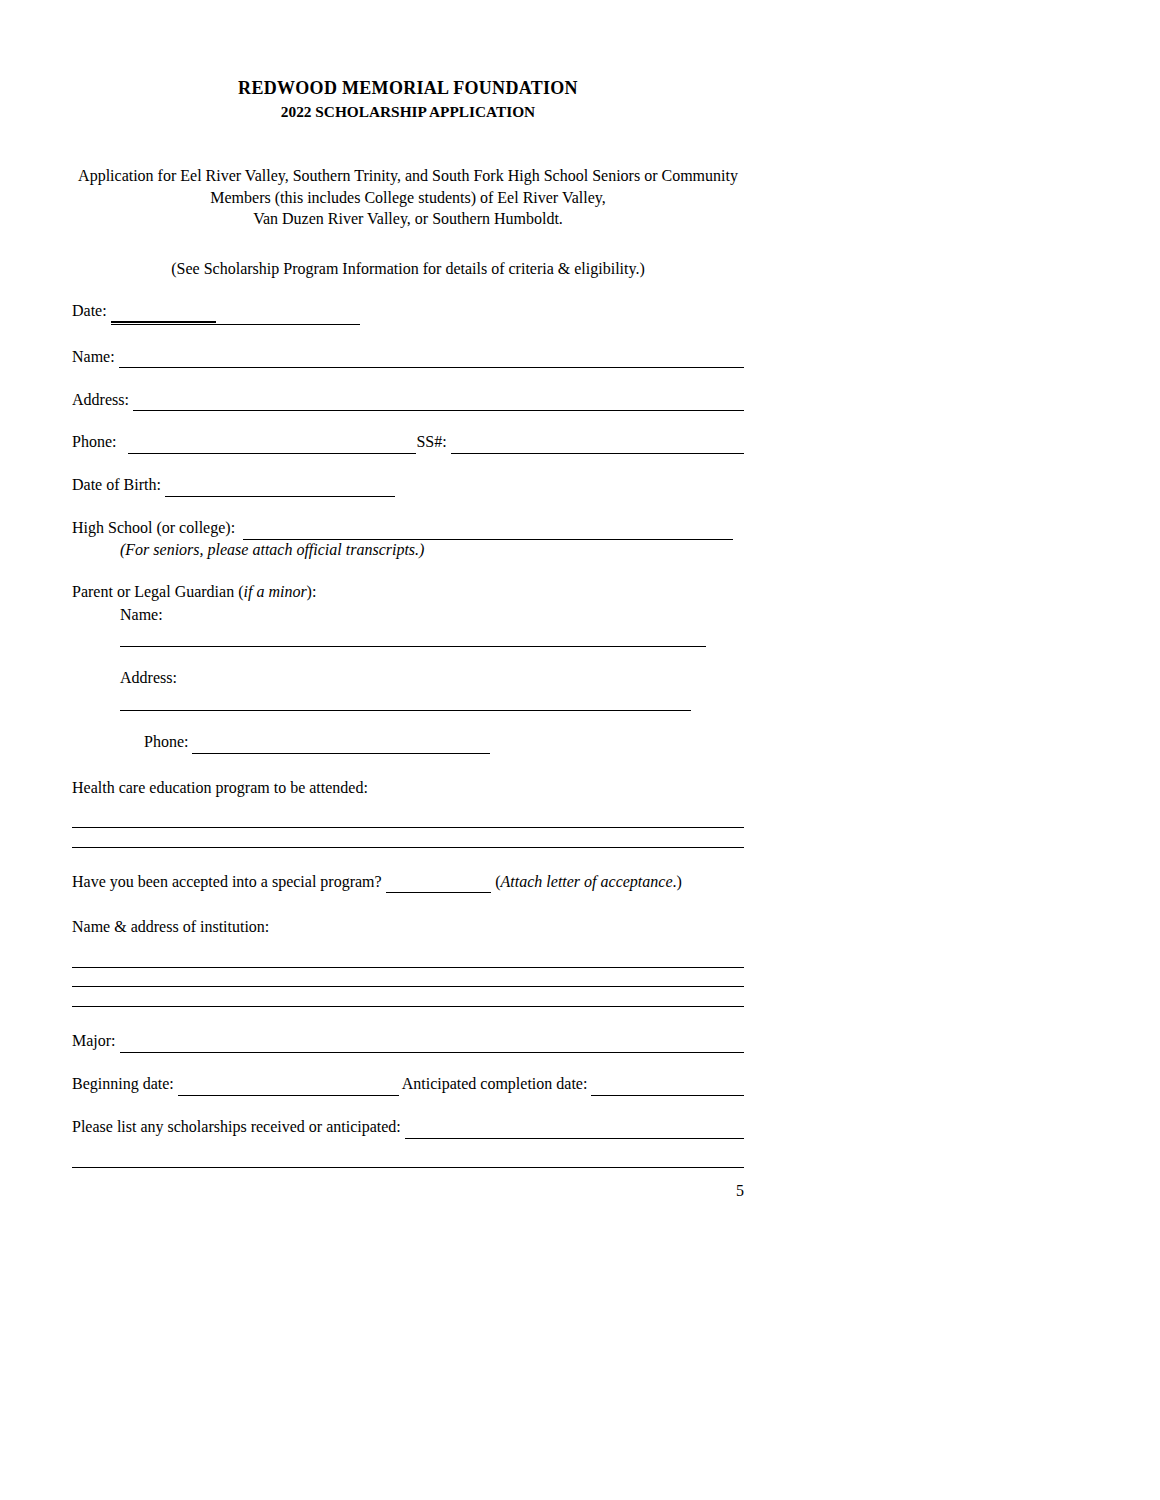REDWOOD MEMORIAL FOUNDATION
2022 SCHOLARSHIP APPLICATION
Application for Eel River Valley, Southern Trinity, and South Fork High School Seniors or Community
Members (this includes College students) of Eel River Valley,
Van Duzen River Valley, or Southern Humboldt.
(See Scholarship Program Information for details of criteria & eligibility.)
Date:
Name:
Address:
Phone: SS#:
Date of Birth:
High School (or college):
(For seniors, please attach official transcripts.)
Parent or Legal Guardian (if a minor):
Name:
Address:
Phone:
Health care education program to be attended:
Have you been accepted into a special program? (Attach letter of acceptance.)
Name & address of institution:
Major:
Beginning date: Anticipated completion date:
Please list any scholarships received or anticipated:
5